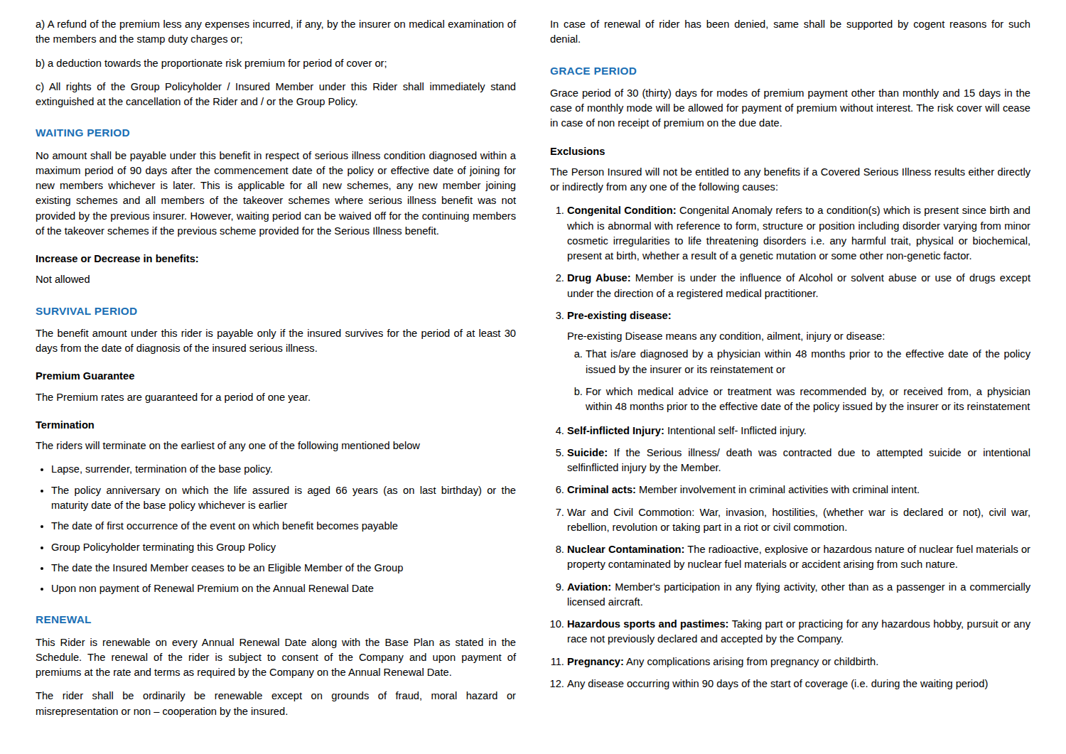a) A refund of the premium less any expenses incurred, if any, by the insurer on medical examination of the members and the stamp duty charges or;
b) a deduction towards the proportionate risk premium for period of cover or;
c) All rights of the Group Policyholder / Insured Member under this Rider shall immediately stand extinguished at the cancellation of the Rider and / or the Group Policy.
Waiting Period
No amount shall be payable under this benefit in respect of serious illness condition diagnosed within a maximum period of 90 days after the commencement date of the policy or effective date of joining for new members whichever is later. This is applicable for all new schemes, any new member joining existing schemes and all members of the takeover schemes where serious illness benefit was not provided by the previous insurer. However, waiting period can be waived off for the continuing members of the takeover schemes if the previous scheme provided for the Serious Illness benefit.
Increase or Decrease in benefits:
Not allowed
Survival Period
The benefit amount under this rider is payable only if the insured survives for the period of at least 30 days from the date of diagnosis of the insured serious illness.
Premium Guarantee
The Premium rates are guaranteed for a period of one year.
Termination
The riders will terminate on the earliest of any one of the following mentioned below
Lapse, surrender, termination of the base policy.
The policy anniversary on which the life assured is aged 66 years (as on last birthday) or the maturity date of the base policy whichever is earlier
The date of first occurrence of the event on which benefit becomes payable
Group Policyholder terminating this Group Policy
The date the Insured Member ceases to be an Eligible Member of the Group
Upon non payment of Renewal Premium on the Annual Renewal Date
Renewal
This Rider is renewable on every Annual Renewal Date along with the Base Plan as stated in the Schedule. The renewal of the rider is subject to consent of the Company and upon payment of premiums at the rate and terms as required by the Company on the Annual Renewal Date.
The rider shall be ordinarily be renewable except on grounds of fraud, moral hazard or misrepresentation or non – cooperation by the insured.
In case of renewal of rider has been denied, same shall be supported by cogent reasons for such denial.
Grace Period
Grace period of 30 (thirty) days for modes of premium payment other than monthly and 15 days in the case of monthly mode will be allowed for payment of premium without interest. The risk cover will cease in case of non receipt of premium on the due date.
Exclusions
The Person Insured will not be entitled to any benefits if a Covered Serious Illness results either directly or indirectly from any one of the following causes:
Congenital Condition: Congenital Anomaly refers to a condition(s) which is present since birth and which is abnormal with reference to form, structure or position including disorder varying from minor cosmetic irregularities to life threatening disorders i.e. any harmful trait, physical or biochemical, present at birth, whether a result of a genetic mutation or some other non-genetic factor.
Drug Abuse: Member is under the influence of Alcohol or solvent abuse or use of drugs except under the direction of a registered medical practitioner.
Pre-existing disease:
Pre-existing Disease means any condition, ailment, injury or disease:
That is/are diagnosed by a physician within 48 months prior to the effective date of the policy issued by the insurer or its reinstatement or
For which medical advice or treatment was recommended by, or received from, a physician within 48 months prior to the effective date of the policy issued by the insurer or its reinstatement
Self-inflicted Injury: Intentional self- Inflicted injury.
Suicide: If the Serious illness/ death was contracted due to attempted suicide or intentional selfinflicted injury by the Member.
Criminal acts: Member involvement in criminal activities with criminal intent.
War and Civil Commotion: War, invasion, hostilities, (whether war is declared or not), civil war, rebellion, revolution or taking part in a riot or civil commotion.
Nuclear Contamination: The radioactive, explosive or hazardous nature of nuclear fuel materials or property contaminated by nuclear fuel materials or accident arising from such nature.
Aviation: Member's participation in any flying activity, other than as a passenger in a commercially licensed aircraft.
Hazardous sports and pastimes: Taking part or practicing for any hazardous hobby, pursuit or any race not previously declared and accepted by the Company.
Pregnancy: Any complications arising from pregnancy or childbirth.
Any disease occurring within 90 days of the start of coverage (i.e. during the waiting period)